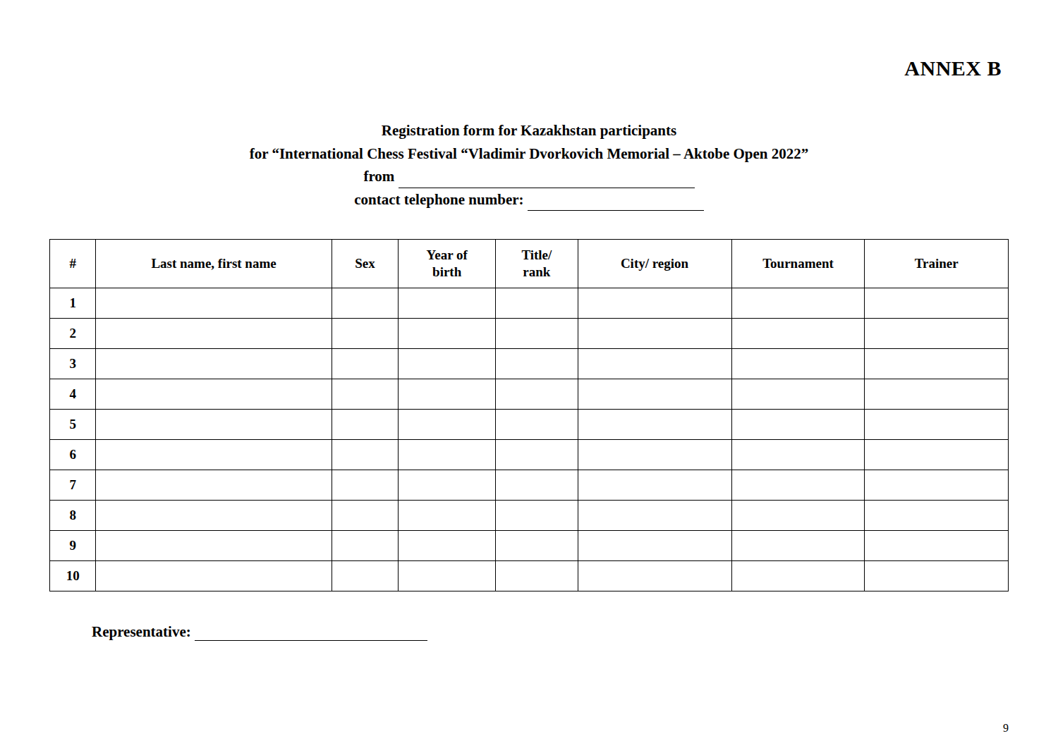ANNEX B
Registration form for Kazakhstan participants
for “International Chess Festival “Vladimir Dvorkovich Memorial – Aktobe Open 2022”
from contact telephone number:
| # | Last name, first name | Sex | Year of birth | Title/ rank | City/ region | Tournament | Trainer |
| --- | --- | --- | --- | --- | --- | --- | --- |
| 1 | | | | | | | |
| 2 | | | | | | | |
| 3 | | | | | | | |
| 4 | | | | | | | |
| 5 | | | | | | | |
| 6 | | | | | | | |
| 7 | | | | | | | |
| 8 | | | | | | | |
| 9 | | | | | | | |
| 10 | | | | | | | |
Representative:
9